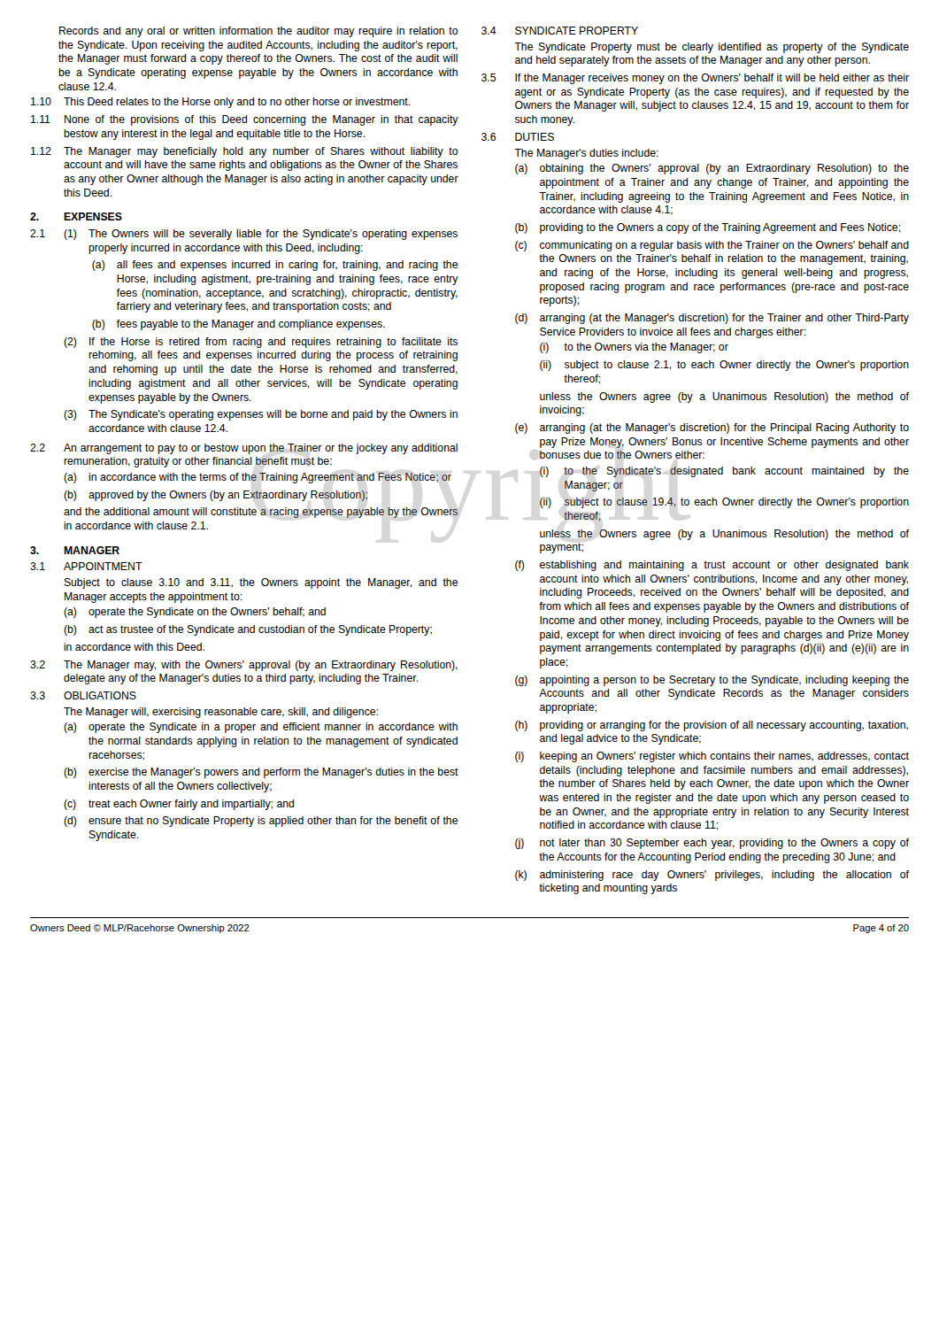Copyright
Records and any oral or written information the auditor may require in relation to the Syndicate. Upon receiving the audited Accounts, including the auditor's report, the Manager must forward a copy thereof to the Owners. The cost of the audit will be a Syndicate operating expense payable by the Owners in accordance with clause 12.4.
1.10
This Deed relates to the Horse only and to no other horse or investment.
1.11
None of the provisions of this Deed concerning the Manager in that capacity bestow any interest in the legal and equitable title to the Horse.
1.12
The Manager may beneficially hold any number of Shares without liability to account and will have the same rights and obligations as the Owner of the Shares as any other Owner although the Manager is also acting in another capacity under this Deed.
2.
EXPENSES
2.1
(1)
The Owners will be severally liable for the Syndicate's operating expenses properly incurred in accordance with this Deed, including:
(a)
all fees and expenses incurred in caring for, training, and racing the Horse, including agistment, pre-training and training fees, race entry fees (nomination, acceptance, and scratching), chiropractic, dentistry, farriery and veterinary fees, and transportation costs; and
(b)
fees payable to the Manager and compliance expenses.
(2)
If the Horse is retired from racing and requires retraining to facilitate its rehoming, all fees and expenses incurred during the process of retraining and rehoming up until the date the Horse is rehomed and transferred, including agistment and all other services, will be Syndicate operating expenses payable by the Owners.
(3)
The Syndicate's operating expenses will be borne and paid by the Owners in accordance with clause 12.4.
2.2
An arrangement to pay to or bestow upon the Trainer or the jockey any additional remuneration, gratuity or other financial benefit must be:
(a)
in accordance with the terms of the Training Agreement and Fees Notice; or
(b)
approved by the Owners (by an Extraordinary Resolution);
and the additional amount will constitute a racing expense payable by the Owners in accordance with clause 2.1.
3.
MANAGER
3.1
APPOINTMENT
Subject to clause 3.10 and 3.11, the Owners appoint the Manager, and the Manager accepts the appointment to:
(a)
operate the Syndicate on the Owners' behalf; and
(b)
act as trustee of the Syndicate and custodian of the Syndicate Property;
in accordance with this Deed.
3.2
The Manager may, with the Owners' approval (by an Extraordinary Resolution), delegate any of the Manager's duties to a third party, including the Trainer.
3.3
OBLIGATIONS
The Manager will, exercising reasonable care, skill, and diligence:
(a)
operate the Syndicate in a proper and efficient manner in accordance with the normal standards applying in relation to the management of syndicated racehorses;
(b)
exercise the Manager's powers and perform the Manager's duties in the best interests of all the Owners collectively;
(c)
treat each Owner fairly and impartially; and
(d)
ensure that no Syndicate Property is applied other than for the benefit of the Syndicate.
3.4
SYNDICATE PROPERTY
The Syndicate Property must be clearly identified as property of the Syndicate and held separately from the assets of the Manager and any other person.
3.5
If the Manager receives money on the Owners' behalf it will be held either as their agent or as Syndicate Property (as the case requires), and if requested by the Owners the Manager will, subject to clauses 12.4, 15 and 19, account to them for such money.
3.6
DUTIES
The Manager's duties include:
(a)
obtaining the Owners' approval (by an Extraordinary Resolution) to the appointment of a Trainer and any change of Trainer, and appointing the Trainer, including agreeing to the Training Agreement and Fees Notice, in accordance with clause 4.1;
(b)
providing to the Owners a copy of the Training Agreement and Fees Notice;
(c)
communicating on a regular basis with the Trainer on the Owners' behalf and the Owners on the Trainer's behalf in relation to the management, training, and racing of the Horse, including its general well-being and progress, proposed racing program and race performances (pre-race and post-race reports);
(d)
arranging (at the Manager's discretion) for the Trainer and other Third-Party Service Providers to invoice all fees and charges either:
(i)
to the Owners via the Manager; or
(ii)
subject to clause 2.1, to each Owner directly the Owner's proportion thereof;
unless the Owners agree (by a Unanimous Resolution) the method of invoicing;
(e)
arranging (at the Manager's discretion) for the Principal Racing Authority to pay Prize Money, Owners' Bonus or Incentive Scheme payments and other bonuses due to the Owners either:
(i)
to the Syndicate's designated bank account maintained by the Manager; or
(ii)
subject to clause 19.4, to each Owner directly the Owner's proportion thereof;
unless the Owners agree (by a Unanimous Resolution) the method of payment;
(f)
establishing and maintaining a trust account or other designated bank account into which all Owners' contributions, Income and any other money, including Proceeds, received on the Owners' behalf will be deposited, and from which all fees and expenses payable by the Owners and distributions of Income and other money, including Proceeds, payable to the Owners will be paid, except for when direct invoicing of fees and charges and Prize Money payment arrangements contemplated by paragraphs (d)(ii) and (e)(ii) are in place;
(g)
appointing a person to be Secretary to the Syndicate, including keeping the Accounts and all other Syndicate Records as the Manager considers appropriate;
(h)
providing or arranging for the provision of all necessary accounting, taxation, and legal advice to the Syndicate;
(i)
keeping an Owners' register which contains their names, addresses, contact details (including telephone and facsimile numbers and email addresses), the number of Shares held by each Owner, the date upon which the Owner was entered in the register and the date upon which any person ceased to be an Owner, and the appropriate entry in relation to any Security Interest notified in accordance with clause 11;
(j)
not later than 30 September each year, providing to the Owners a copy of the Accounts for the Accounting Period ending the preceding 30 June; and
(k)
administering race day Owners' privileges, including the allocation of ticketing and mounting yards
Owners Deed © MLP/Racehorse Ownership 2022
Page 4 of 20